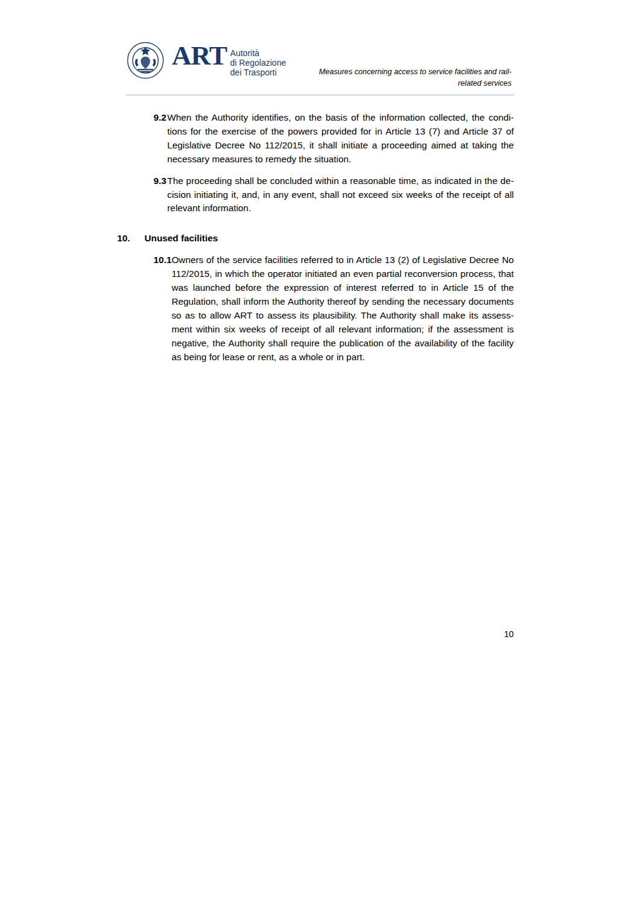ART
Autorità
di Regolazione
dei Trasporti
Measures concerning access to service facilities and rail-related services
9.2
When the Authority identifies, on the basis of the information collected, the conditions for the exercise of the powers provided for in Article 13 (7) and Article 37 of Legislative Decree No 112/2015, it shall initiate a proceeding aimed at taking the necessary measures to remedy the situation.
9.3
The proceeding shall be concluded within a reasonable time, as indicated in the decision initiating it, and, in any event, shall not exceed six weeks of the receipt of all relevant information.
10. Unused facilities
10.1
Owners of the service facilities referred to in Article 13 (2) of Legislative Decree No 112/2015, in which the operator initiated an even partial reconversion process, that was launched before the expression of interest referred to in Article 15 of the Regulation, shall inform the Authority thereof by sending the necessary documents so as to allow ART to assess its plausibility. The Authority shall make its assessment within six weeks of receipt of all relevant information; if the assessment is negative, the Authority shall require the publication of the availability of the facility as being for lease or rent, as a whole or in part.
10